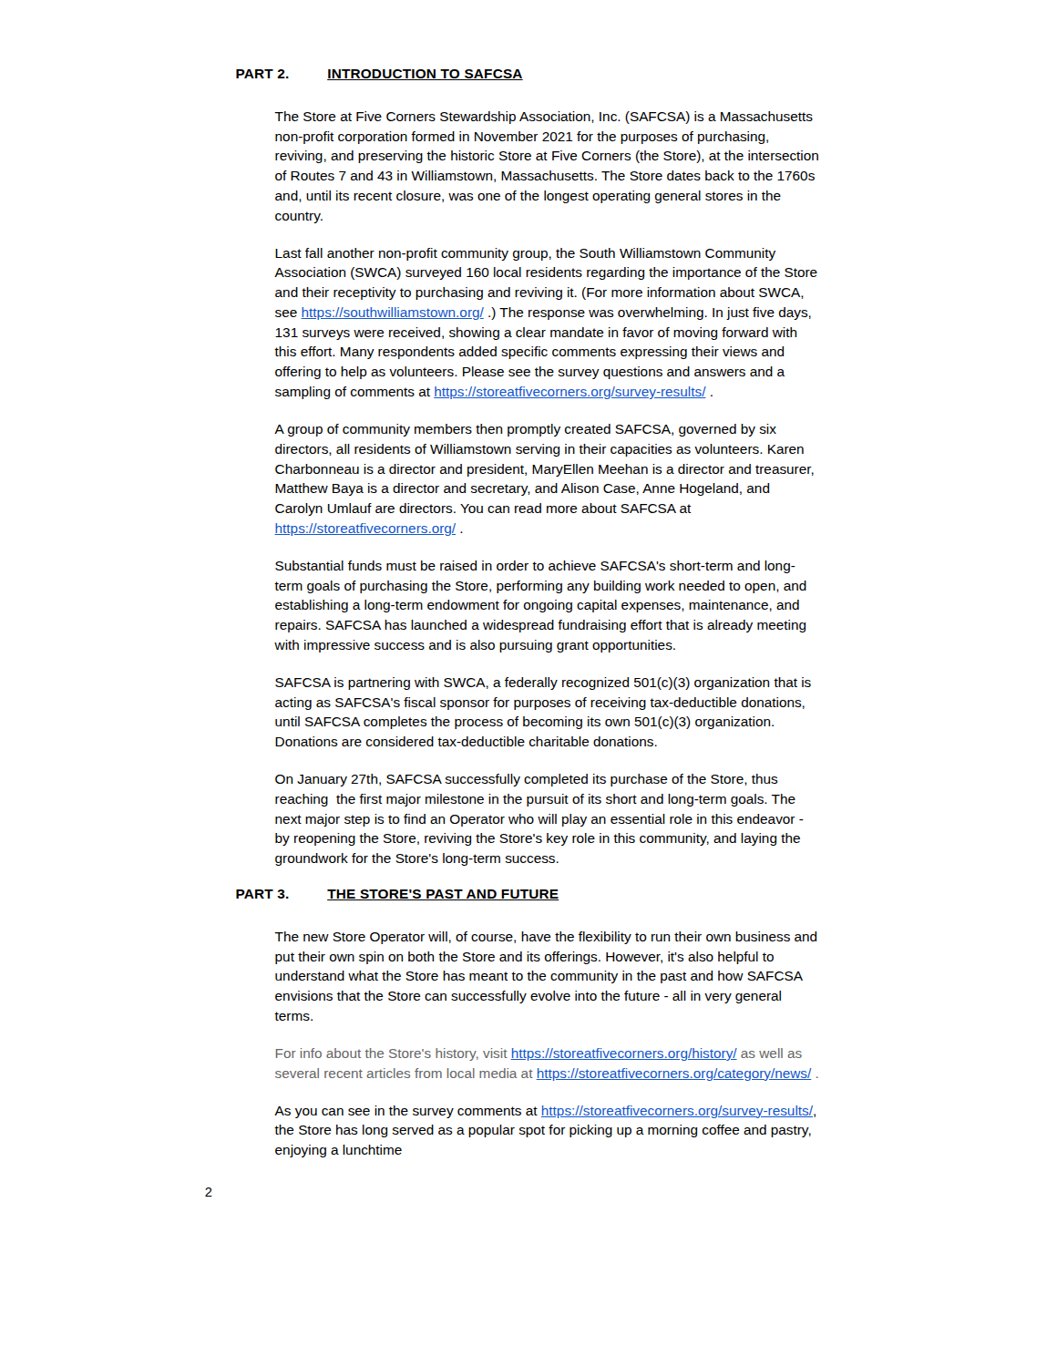PART 2. INTRODUCTION TO SAFCSA
The Store at Five Corners Stewardship Association, Inc. (SAFCSA) is a Massachusetts non-profit corporation formed in November 2021 for the purposes of purchasing, reviving, and preserving the historic Store at Five Corners (the Store), at the intersection of Routes 7 and 43 in Williamstown, Massachusetts. The Store dates back to the 1760s and, until its recent closure, was one of the longest operating general stores in the country.
Last fall another non-profit community group, the South Williamstown Community Association (SWCA) surveyed 160 local residents regarding the importance of the Store and their receptivity to purchasing and reviving it. (For more information about SWCA, see https://southwilliamstown.org/ .) The response was overwhelming. In just five days, 131 surveys were received, showing a clear mandate in favor of moving forward with this effort. Many respondents added specific comments expressing their views and offering to help as volunteers. Please see the survey questions and answers and a sampling of comments at https://storeatfivecorners.org/survey-results/ .
A group of community members then promptly created SAFCSA, governed by six directors, all residents of Williamstown serving in their capacities as volunteers. Karen Charbonneau is a director and president, MaryEllen Meehan is a director and treasurer, Matthew Baya is a director and secretary, and Alison Case, Anne Hogeland, and Carolyn Umlauf are directors. You can read more about SAFCSA at https://storeatfivecorners.org/ .
Substantial funds must be raised in order to achieve SAFCSA's short-term and long-term goals of purchasing the Store, performing any building work needed to open, and establishing a long-term endowment for ongoing capital expenses, maintenance, and repairs. SAFCSA has launched a widespread fundraising effort that is already meeting with impressive success and is also pursuing grant opportunities.
SAFCSA is partnering with SWCA, a federally recognized 501(c)(3) organization that is acting as SAFCSA's fiscal sponsor for purposes of receiving tax-deductible donations, until SAFCSA completes the process of becoming its own 501(c)(3) organization. Donations are considered tax-deductible charitable donations.
On January 27th, SAFCSA successfully completed its purchase of the Store, thus reaching the first major milestone in the pursuit of its short and long-term goals. The next major step is to find an Operator who will play an essential role in this endeavor - by reopening the Store, reviving the Store's key role in this community, and laying the groundwork for the Store's long-term success.
PART 3. THE STORE'S PAST AND FUTURE
The new Store Operator will, of course, have the flexibility to run their own business and put their own spin on both the Store and its offerings. However, it's also helpful to understand what the Store has meant to the community in the past and how SAFCSA envisions that the Store can successfully evolve into the future - all in very general terms.
For info about the Store's history, visit https://storeatfivecorners.org/history/ as well as several recent articles from local media at https://storeatfivecorners.org/category/news/ .
As you can see in the survey comments at https://storeatfivecorners.org/survey-results/, the Store has long served as a popular spot for picking up a morning coffee and pastry, enjoying a lunchtime
2